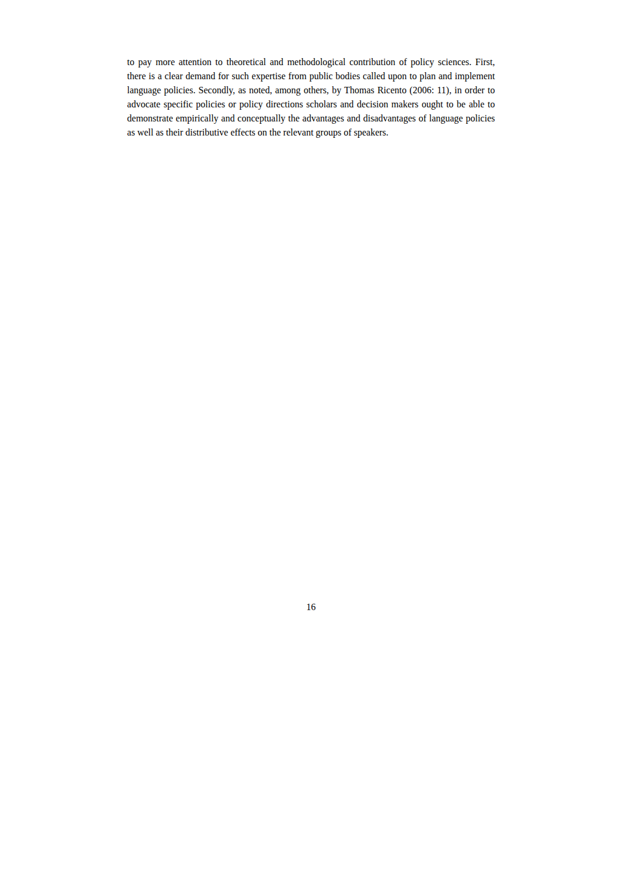to pay more attention to theoretical and methodological contribution of policy sciences. First, there is a clear demand for such expertise from public bodies called upon to plan and implement language policies. Secondly, as noted, among others, by Thomas Ricento (2006: 11), in order to advocate specific policies or policy directions scholars and decision makers ought to be able to demonstrate empirically and conceptually the advantages and disadvantages of language policies as well as their distributive effects on the relevant groups of speakers.
16